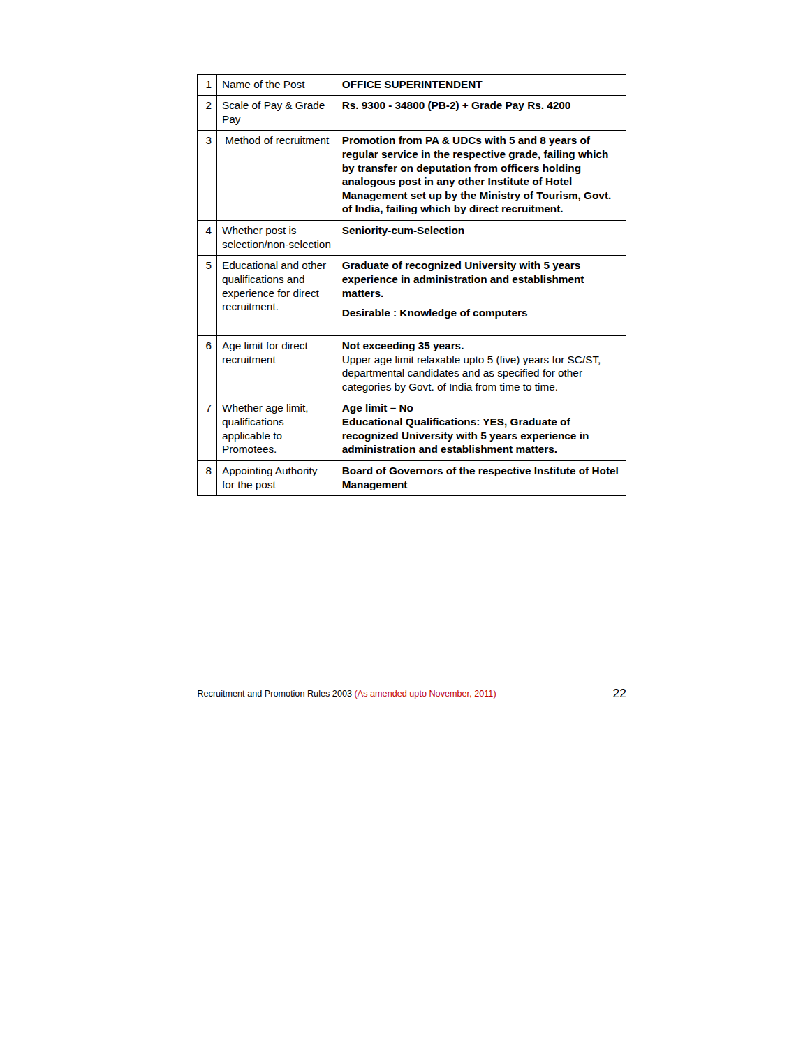| 1 | Name of the Post | OFFICE SUPERINTENDENT |
| 2 | Scale of Pay & Grade Pay | Rs. 9300 - 34800 (PB-2) + Grade Pay Rs. 4200 |
| 3 | Method of recruitment | Promotion from PA & UDCs with 5 and 8 years of regular service in the respective grade, failing which by transfer on deputation from officers holding analogous post in any other Institute of Hotel Management set up by the Ministry of Tourism, Govt. of India, failing which by direct recruitment. |
| 4 | Whether post is selection/non-selection | Seniority-cum-Selection |
| 5 | Educational and other qualifications and experience for direct recruitment. | Graduate of recognized University with 5 years experience in administration and establishment matters. Desirable : Knowledge of computers |
| 6 | Age limit for direct recruitment | Not exceeding 35 years. Upper age limit relaxable upto 5 (five) years for SC/ST, departmental candidates and as specified for other categories by Govt. of India from time to time. |
| 7 | Whether age limit, qualifications applicable to Promotees. | Age limit – No Educational Qualifications: YES, Graduate of recognized University with 5 years experience in administration and establishment matters. |
| 8 | Appointing Authority for the post | Board of Governors of the respective Institute of Hotel Management |
22 Recruitment and Promotion Rules 2003 (As amended upto November, 2011)